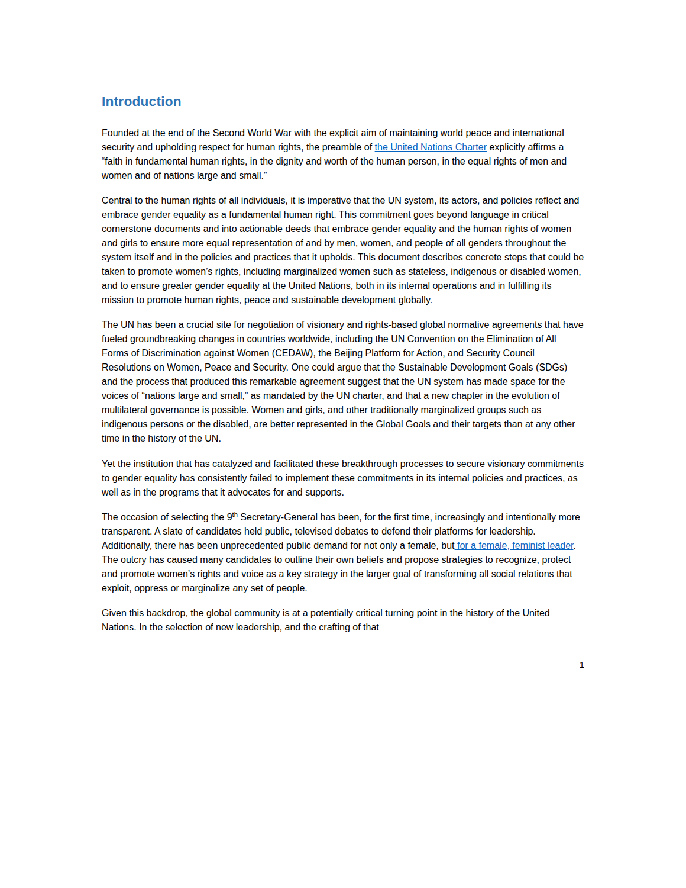Introduction
Founded at the end of the Second World War with the explicit aim of maintaining world peace and international security and upholding respect for human rights, the preamble of the United Nations Charter explicitly affirms a “faith in fundamental human rights, in the dignity and worth of the human person, in the equal rights of men and women and of nations large and small.”
Central to the human rights of all individuals, it is imperative that the UN system, its actors, and policies reflect and embrace gender equality as a fundamental human right. This commitment goes beyond language in critical cornerstone documents and into actionable deeds that embrace gender equality and the human rights of women and girls to ensure more equal representation of and by men, women, and people of all genders throughout the system itself and in the policies and practices that it upholds. This document describes concrete steps that could be taken to promote women’s rights, including marginalized women such as stateless, indigenous or disabled women, and to ensure greater gender equality at the United Nations, both in its internal operations and in fulfilling its mission to promote human rights, peace and sustainable development globally.
The UN has been a crucial site for negotiation of visionary and rights-based global normative agreements that have fueled groundbreaking changes in countries worldwide, including the UN Convention on the Elimination of All Forms of Discrimination against Women (CEDAW), the Beijing Platform for Action, and Security Council Resolutions on Women, Peace and Security. One could argue that the Sustainable Development Goals (SDGs) and the process that produced this remarkable agreement suggest that the UN system has made space for the voices of “nations large and small,” as mandated by the UN charter, and that a new chapter in the evolution of multilateral governance is possible. Women and girls, and other traditionally marginalized groups such as indigenous persons or the disabled, are better represented in the Global Goals and their targets than at any other time in the history of the UN.
Yet the institution that has catalyzed and facilitated these breakthrough processes to secure visionary commitments to gender equality has consistently failed to implement these commitments in its internal policies and practices, as well as in the programs that it advocates for and supports.
The occasion of selecting the 9th Secretary-General has been, for the first time, increasingly and intentionally more transparent. A slate of candidates held public, televised debates to defend their platforms for leadership. Additionally, there has been unprecedented public demand for not only a female, but for a female, feminist leader. The outcry has caused many candidates to outline their own beliefs and propose strategies to recognize, protect and promote women’s rights and voice as a key strategy in the larger goal of transforming all social relations that exploit, oppress or marginalize any set of people.
Given this backdrop, the global community is at a potentially critical turning point in the history of the United Nations. In the selection of new leadership, and the crafting of that
1